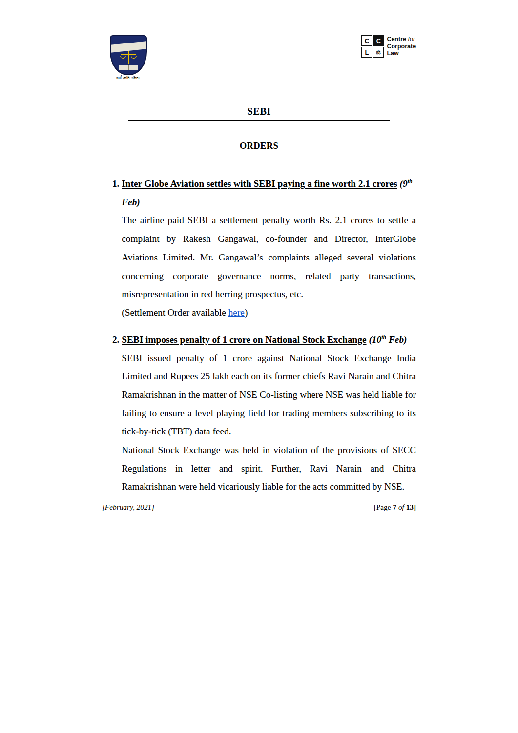धर्मो रक्षति रक्षितः
C
C
L
⚖
Centre for
Corporate
Law
SEBI
ORDERS
Inter Globe Aviation settles with SEBI paying a fine worth 2.1 crores (9th Feb)
The airline paid SEBI a settlement penalty worth Rs. 2.1 crores to settle a complaint by Rakesh Gangawal, co-founder and Director, InterGlobe Aviations Limited. Mr. Gangawal’s complaints alleged several violations concerning corporate governance norms, related party transactions, misrepresentation in red herring prospectus, etc.
(Settlement Order available here)
SEBI imposes penalty of 1 crore on National Stock Exchange (10th Feb)
SEBI issued penalty of 1 crore against National Stock Exchange India Limited and Rupees 25 lakh each on its former chiefs Ravi Narain and Chitra Ramakrishnan in the matter of NSE Co-listing where NSE was held liable for failing to ensure a level playing field for trading members subscribing to its tick-by-tick (TBT) data feed.
National Stock Exchange was held in violation of the provisions of SECC Regulations in letter and spirit. Further, Ravi Narain and Chitra Ramakrishnan were held vicariously liable for the acts committed by NSE.
[February, 2021]
[Page 7 of 13]